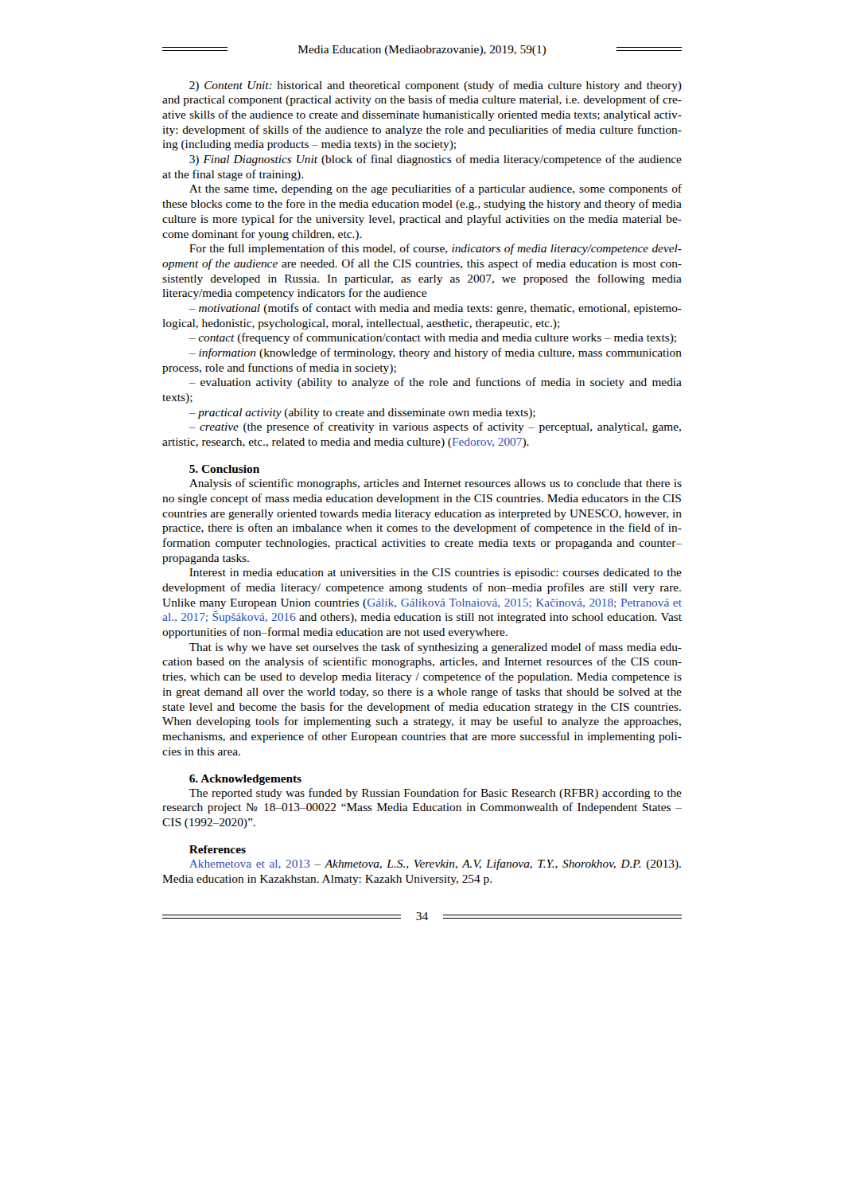Media Education (Mediaobrazovanie), 2019, 59(1)
2) Content Unit: historical and theoretical component (study of media culture history and theory) and practical component (practical activity on the basis of media culture material, i.e. development of creative skills of the audience to create and disseminate humanistically oriented media texts; analytical activity: development of skills of the audience to analyze the role and peculiarities of media culture functioning (including media products – media texts) in the society);
3) Final Diagnostics Unit (block of final diagnostics of media literacy/competence of the audience at the final stage of training).
At the same time, depending on the age peculiarities of a particular audience, some components of these blocks come to the fore in the media education model (e.g., studying the history and theory of media culture is more typical for the university level, practical and playful activities on the media material become dominant for young children, etc.).
For the full implementation of this model, of course, indicators of media literacy/competence development of the audience are needed. Of all the CIS countries, this aspect of media education is most consistently developed in Russia. In particular, as early as 2007, we proposed the following media literacy/media competency indicators for the audience
– motivational (motifs of contact with media and media texts: genre, thematic, emotional, epistemological, hedonistic, psychological, moral, intellectual, aesthetic, therapeutic, etc.);
– contact (frequency of communication/contact with media and media culture works – media texts);
– information (knowledge of terminology, theory and history of media culture, mass communication process, role and functions of media in society);
– evaluation activity (ability to analyze of the role and functions of media in society and media texts);
– practical activity (ability to create and disseminate own media texts);
– creative (the presence of creativity in various aspects of activity – perceptual, analytical, game, artistic, research, etc., related to media and media culture) (Fedorov, 2007).
5. Conclusion
Analysis of scientific monographs, articles and Internet resources allows us to conclude that there is no single concept of mass media education development in the CIS countries. Media educators in the CIS countries are generally oriented towards media literacy education as interpreted by UNESCO, however, in practice, there is often an imbalance when it comes to the development of competence in the field of information computer technologies, practical activities to create media texts or propaganda and counter–propaganda tasks.
Interest in media education at universities in the CIS countries is episodic: courses dedicated to the development of media literacy/ competence among students of non–media profiles are still very rare. Unlike many European Union countries (Gálik, Gáliková Tolnaiová, 2015; Kačinová, 2018; Petranová et al., 2017; Šupšáková, 2016 and others), media education is still not integrated into school education. Vast opportunities of non–formal media education are not used everywhere.
That is why we have set ourselves the task of synthesizing a generalized model of mass media education based on the analysis of scientific monographs, articles, and Internet resources of the CIS countries, which can be used to develop media literacy / competence of the population. Media competence is in great demand all over the world today, so there is a whole range of tasks that should be solved at the state level and become the basis for the development of media education strategy in the CIS countries. When developing tools for implementing such a strategy, it may be useful to analyze the approaches, mechanisms, and experience of other European countries that are more successful in implementing policies in this area.
6. Acknowledgements
The reported study was funded by Russian Foundation for Basic Research (RFBR) according to the research project № 18–013–00022 “Mass Media Education in Commonwealth of Independent States – CIS (1992–2020)”.
References
Akhemetova et al, 2013 – Akhmetova, L.S., Verevkin, A.V, Lifanova, T.Y., Shorokhov, D.P. (2013). Media education in Kazakhstan. Almaty: Kazakh University, 254 p.
34